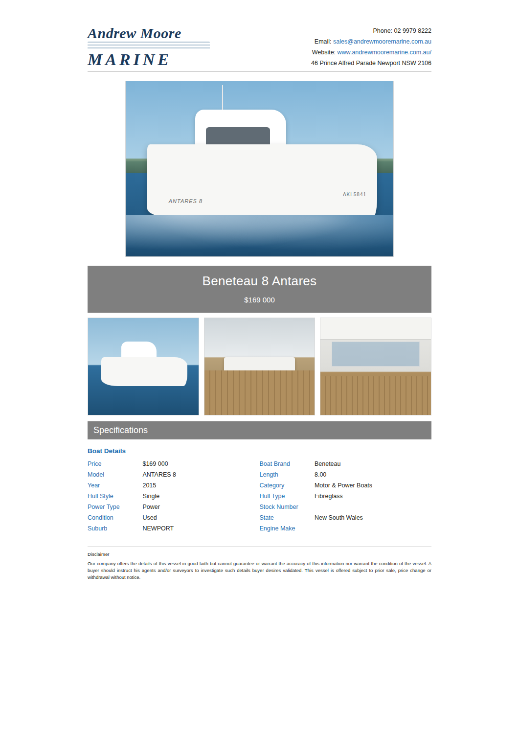Andrew Moore
MARINE
Phone: 02 9979 8222
Email: sales@andrewmooremarine.com.au
Website: www.andrewmooremarine.com.au/
46 Prince Alfred Parade Newport NSW 2106
FOR SALE
Andrew Moore
MARINE
9979 8222
ANTARES 8
AKL5841
Beneteau 8 Antares
$169 000
Specifications
Boat Details
| Price | $169 000 | Boat Brand | Beneteau |
| Model | ANTARES 8 | Length | 8.00 |
| Year | 2015 | Category | Motor & Power Boats |
| Hull Style | Single | Hull Type | Fibreglass |
| Power Type | Power | Stock Number | |
| Condition | Used | State | New South Wales |
| Suburb | NEWPORT | Engine Make | |
Disclaimer
Our company offers the details of this vessel in good faith but cannot guarantee or warrant the accuracy of this information nor warrant the condition of the vessel. A buyer should instruct his agents and/or surveyors to investigate such details buyer desires validated. This vessel is offered subject to prior sale, price change or withdrawal without notice.